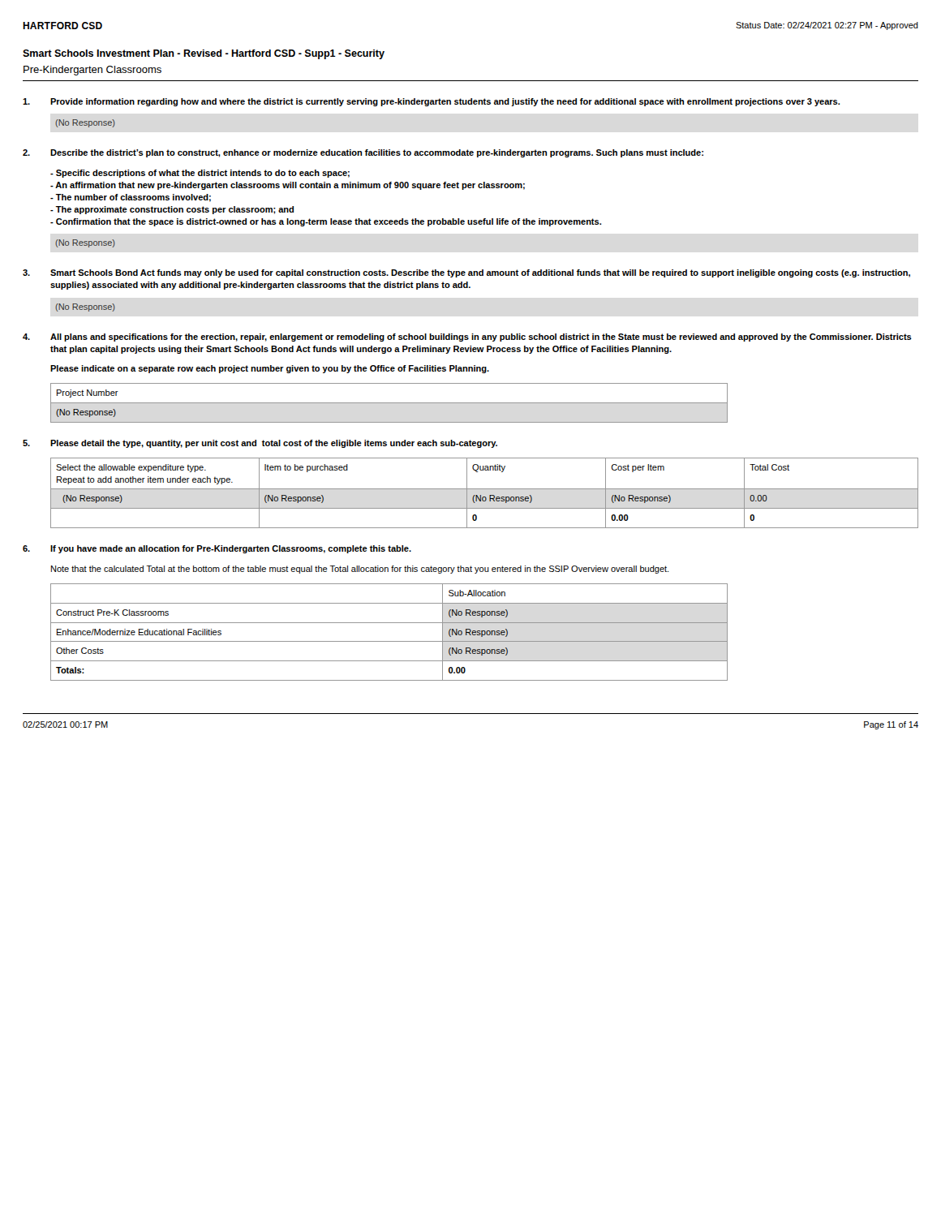HARTFORD CSD
Status Date: 02/24/2021 02:27 PM - Approved
Smart Schools Investment Plan - Revised - Hartford CSD - Supp1 - Security
Pre-Kindergarten Classrooms
1.
Provide information regarding how and where the district is currently serving pre-kindergarten students and justify the need for additional space with enrollment projections over 3 years.
(No Response)
2.
Describe the district’s plan to construct, enhance or modernize education facilities to accommodate pre-kindergarten programs. Such plans must include:
- Specific descriptions of what the district intends to do to each space;
- An affirmation that new pre-kindergarten classrooms will contain a minimum of 900 square feet per classroom;
- The number of classrooms involved;
- The approximate construction costs per classroom; and
- Confirmation that the space is district-owned or has a long-term lease that exceeds the probable useful life of the improvements.
(No Response)
3.
Smart Schools Bond Act funds may only be used for capital construction costs. Describe the type and amount of additional funds that will be required to support ineligible ongoing costs (e.g. instruction, supplies) associated with any additional pre-kindergarten classrooms that the district plans to add.
(No Response)
4.
All plans and specifications for the erection, repair, enlargement or remodeling of school buildings in any public school district in the State must be reviewed and approved by the Commissioner. Districts that plan capital projects using their Smart Schools Bond Act funds will undergo a Preliminary Review Process by the Office of Facilities Planning.
Please indicate on a separate row each project number given to you by the Office of Facilities Planning.
| Project Number |
| --- |
| (No Response) |
5.
Please detail the type, quantity, per unit cost and total cost of the eligible items under each sub-category.
| Select the allowable expenditure type. Repeat to add another item under each type. | Item to be purchased | Quantity | Cost per Item | Total Cost |
| --- | --- | --- | --- | --- |
| (No Response) | (No Response) | (No Response) | (No Response) | 0.00 |
| | | 0 | 0.00 | 0 |
6.
If you have made an allocation for Pre-Kindergarten Classrooms, complete this table.
Note that the calculated Total at the bottom of the table must equal the Total allocation for this category that you entered in the SSIP Overview overall budget.
| | Sub-Allocation |
| --- | --- |
| Construct Pre-K Classrooms | (No Response) |
| Enhance/Modernize Educational Facilities | (No Response) |
| Other Costs | (No Response) |
| Totals: | 0.00 |
02/25/2021 00:17 PM
Page 11 of 14